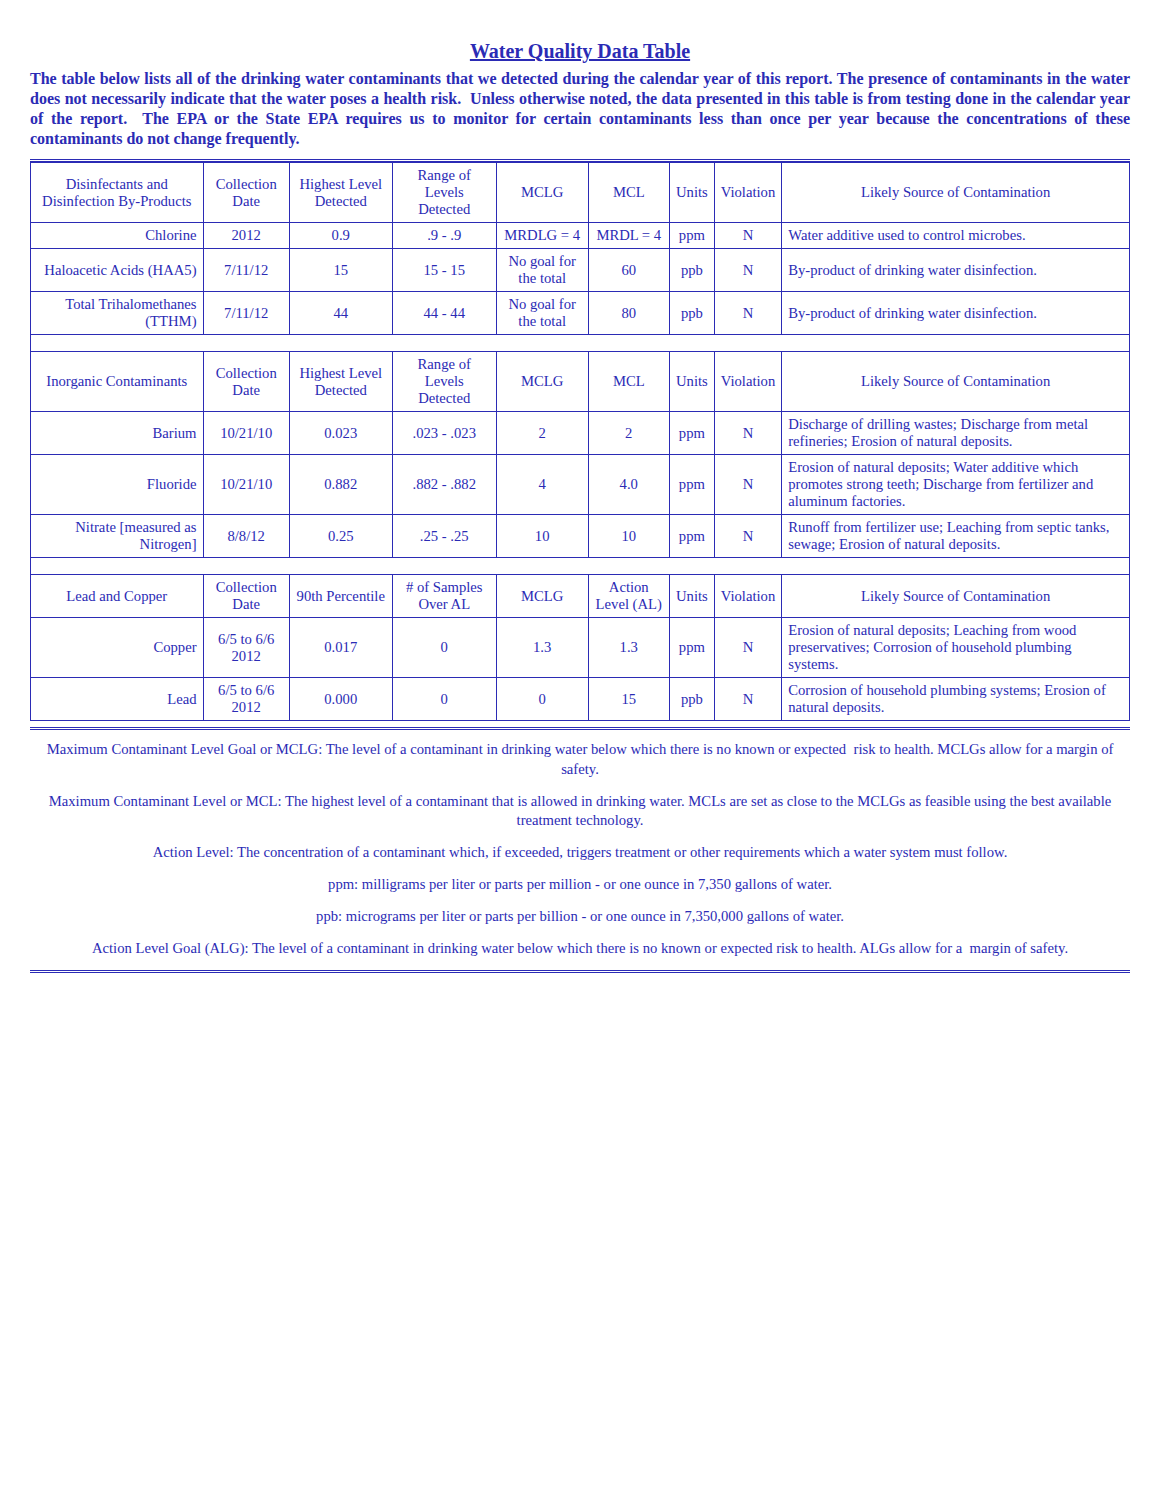Water Quality Data Table
The table below lists all of the drinking water contaminants that we detected during the calendar year of this report. The presence of contaminants in the water does not necessarily indicate that the water poses a health risk. Unless otherwise noted, the data presented in this table is from testing done in the calendar year of the report. The EPA or the State EPA requires us to monitor for certain contaminants less than once per year because the concentrations of these contaminants do not change frequently.
| Disinfectants and Disinfection By-Products | Collection Date | Highest Level Detected | Range of Levels Detected | MCLG | MCL | Units | Violation | Likely Source of Contamination |
| --- | --- | --- | --- | --- | --- | --- | --- | --- |
| Chlorine | 2012 | 0.9 | .9 - .9 | MRDLG = 4 | MRDL = 4 | ppm | N | Water additive used to control microbes. |
| Haloacetic Acids (HAA5) | 7/11/12 | 15 | 15 - 15 | No goal for the total | 60 | ppb | N | By-product of drinking water disinfection. |
| Total Trihalomethanes (TTHM) | 7/11/12 | 44 | 44 - 44 | No goal for the total | 80 | ppb | N | By-product of drinking water disinfection. |
| Inorganic Contaminants | Collection Date | Highest Level Detected | Range of Levels Detected | MCLG | MCL | Units | Violation | Likely Source of Contamination |
| Barium | 10/21/10 | 0.023 | .023 - .023 | 2 | 2 | ppm | N | Discharge of drilling wastes; Discharge from metal refineries; Erosion of natural deposits. |
| Fluoride | 10/21/10 | 0.882 | .882 - .882 | 4 | 4.0 | ppm | N | Erosion of natural deposits; Water additive which promotes strong teeth; Discharge from fertilizer and aluminum factories. |
| Nitrate [measured as Nitrogen] | 8/8/12 | 0.25 | .25 - .25 | 10 | 10 | ppm | N | Runoff from fertilizer use; Leaching from septic tanks, sewage; Erosion of natural deposits. |
| Lead and Copper | Collection Date | 90th Percentile | # of Samples Over AL | MCLG | Action Level (AL) | Units | Violation | Likely Source of Contamination |
| Copper | 6/5 to 6/6 2012 | 0.017 | 0 | 1.3 | 1.3 | ppm | N | Erosion of natural deposits; Leaching from wood preservatives; Corrosion of household plumbing systems. |
| Lead | 6/5 to 6/6 2012 | 0.000 | 0 | 0 | 15 | ppb | N | Corrosion of household plumbing systems; Erosion of natural deposits. |
Maximum Contaminant Level Goal or MCLG: The level of a contaminant in drinking water below which there is no known or expected risk to health. MCLGs allow for a margin of safety.
Maximum Contaminant Level or MCL: The highest level of a contaminant that is allowed in drinking water. MCLs are set as close to the MCLGs as feasible using the best available treatment technology.
Action Level: The concentration of a contaminant which, if exceeded, triggers treatment or other requirements which a water system must follow.
ppm: milligrams per liter or parts per million - or one ounce in 7,350 gallons of water.
ppb: micrograms per liter or parts per billion - or one ounce in 7,350,000 gallons of water.
Action Level Goal (ALG): The level of a contaminant in drinking water below which there is no known or expected risk to health. ALGs allow for a margin of safety.